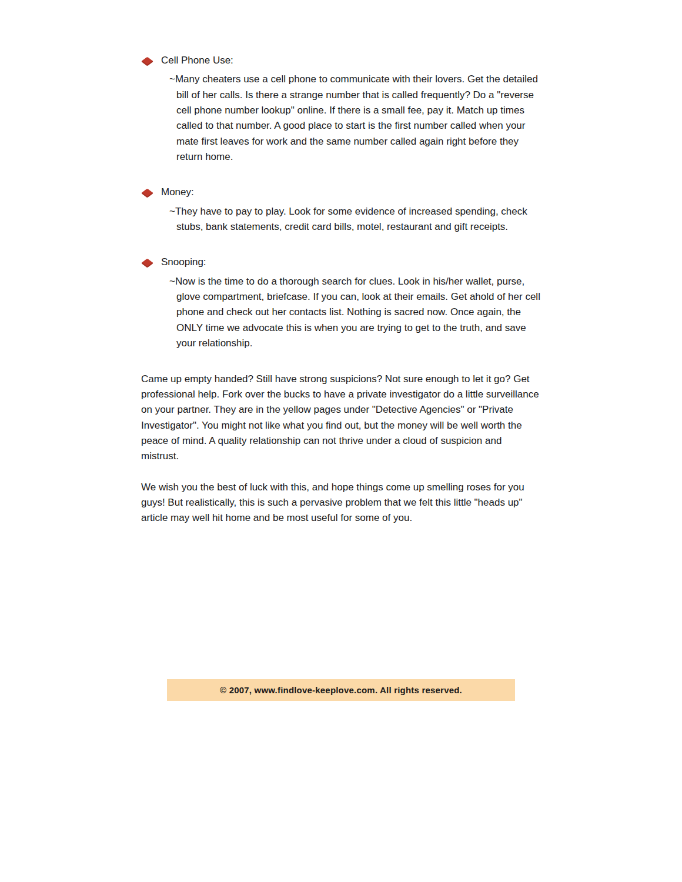Cell Phone Use: ~Many cheaters use a cell phone to communicate with their lovers. Get the detailed bill of her calls. Is there a strange number that is called frequently? Do a "reverse cell phone number lookup" online. If there is a small fee, pay it. Match up times called to that number. A good place to start is the first number called when your mate first leaves for work and the same number called again right before they return home.
Money: ~They have to pay to play. Look for some evidence of increased spending, check stubs, bank statements, credit card bills, motel, restaurant and gift receipts.
Snooping: ~Now is the time to do a thorough search for clues. Look in his/her wallet, purse, glove compartment, briefcase. If you can, look at their emails. Get ahold of her cell phone and check out her contacts list. Nothing is sacred now. Once again, the ONLY time we advocate this is when you are trying to get to the truth, and save your relationship.
Came up empty handed? Still have strong suspicions? Not sure enough to let it go? Get professional help. Fork over the bucks to have a private investigator do a little surveillance on your partner. They are in the yellow pages under "Detective Agencies" or "Private Investigator". You might not like what you find out, but the money will be well worth the peace of mind. A quality relationship can not thrive under a cloud of suspicion and mistrust.
We wish you the best of luck with this, and hope things come up smelling roses for you guys! But realistically, this is such a pervasive problem that we felt this little "heads up" article may well hit home and be most useful for some of you.
© 2007, www.findlove-keeplove.com. All rights reserved.